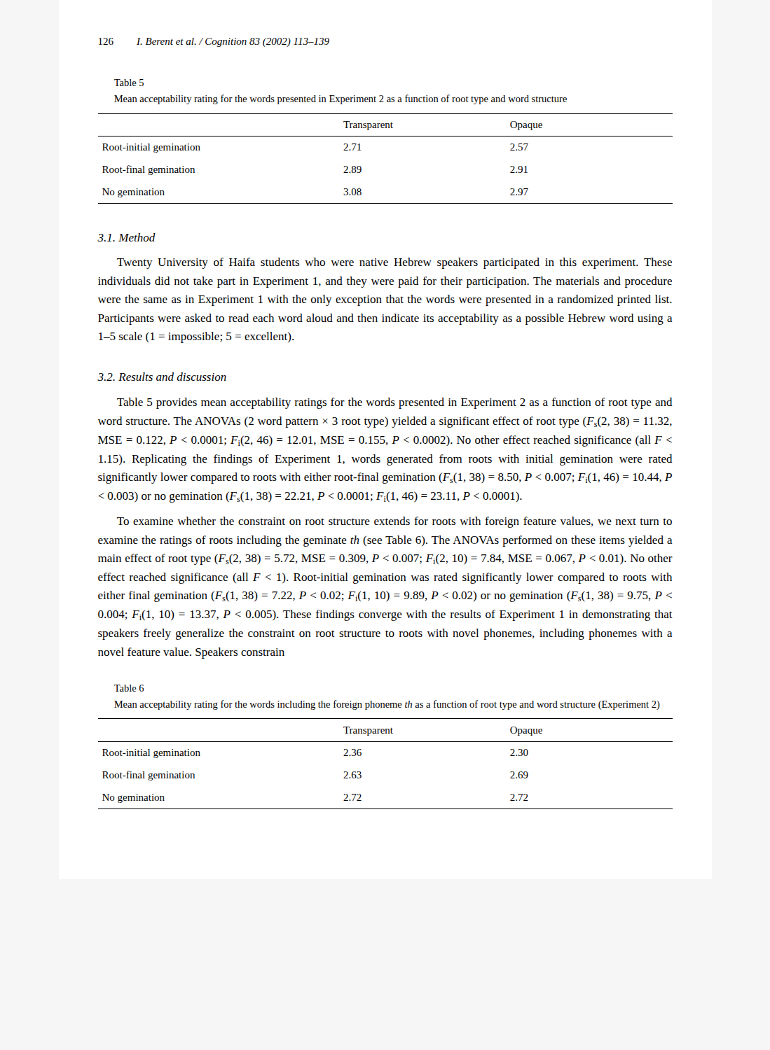126 I. Berent et al. / Cognition 83 (2002) 113–139
Table 5
Mean acceptability rating for the words presented in Experiment 2 as a function of root type and word structure
| | Transparent | Opaque |
| --- | --- | --- |
| Root-initial gemination | 2.71 | 2.57 |
| Root-final gemination | 2.89 | 2.91 |
| No gemination | 3.08 | 2.97 |
3.1. Method
Twenty University of Haifa students who were native Hebrew speakers participated in this experiment. These individuals did not take part in Experiment 1, and they were paid for their participation. The materials and procedure were the same as in Experiment 1 with the only exception that the words were presented in a randomized printed list. Participants were asked to read each word aloud and then indicate its acceptability as a possible Hebrew word using a 1–5 scale (1 = impossible; 5 = excellent).
3.2. Results and discussion
Table 5 provides mean acceptability ratings for the words presented in Experiment 2 as a function of root type and word structure. The ANOVAs (2 word pattern × 3 root type) yielded a significant effect of root type (Fs(2, 38) = 11.32, MSE = 0.122, P < 0.0001; Fi(2, 46) = 12.01, MSE = 0.155, P < 0.0002). No other effect reached significance (all F < 1.15). Replicating the findings of Experiment 1, words generated from roots with initial gemination were rated significantly lower compared to roots with either root-final gemination (Fs(1, 38) = 8.50, P < 0.007; Fi(1, 46) = 10.44, P < 0.003) or no gemination (Fs(1, 38) = 22.21, P < 0.0001; Fi(1, 46) = 23.11, P < 0.0001).
To examine whether the constraint on root structure extends for roots with foreign feature values, we next turn to examine the ratings of roots including the geminate th (see Table 6). The ANOVAs performed on these items yielded a main effect of root type (Fs(2, 38) = 5.72, MSE = 0.309, P < 0.007; Fi(2, 10) = 7.84, MSE = 0.067, P < 0.01). No other effect reached significance (all F < 1). Root-initial gemination was rated significantly lower compared to roots with either final gemination (Fs(1, 38) = 7.22, P < 0.02; Fi(1, 10) = 9.89, P < 0.02) or no gemination (Fs(1, 38) = 9.75, P < 0.004; Fi(1, 10) = 13.37, P < 0.005). These findings converge with the results of Experiment 1 in demonstrating that speakers freely generalize the constraint on root structure to roots with novel phonemes, including phonemes with a novel feature value. Speakers constrain
Table 6
Mean acceptability rating for the words including the foreign phoneme th as a function of root type and word structure (Experiment 2)
| | Transparent | Opaque |
| --- | --- | --- |
| Root-initial gemination | 2.36 | 2.30 |
| Root-final gemination | 2.63 | 2.69 |
| No gemination | 2.72 | 2.72 |